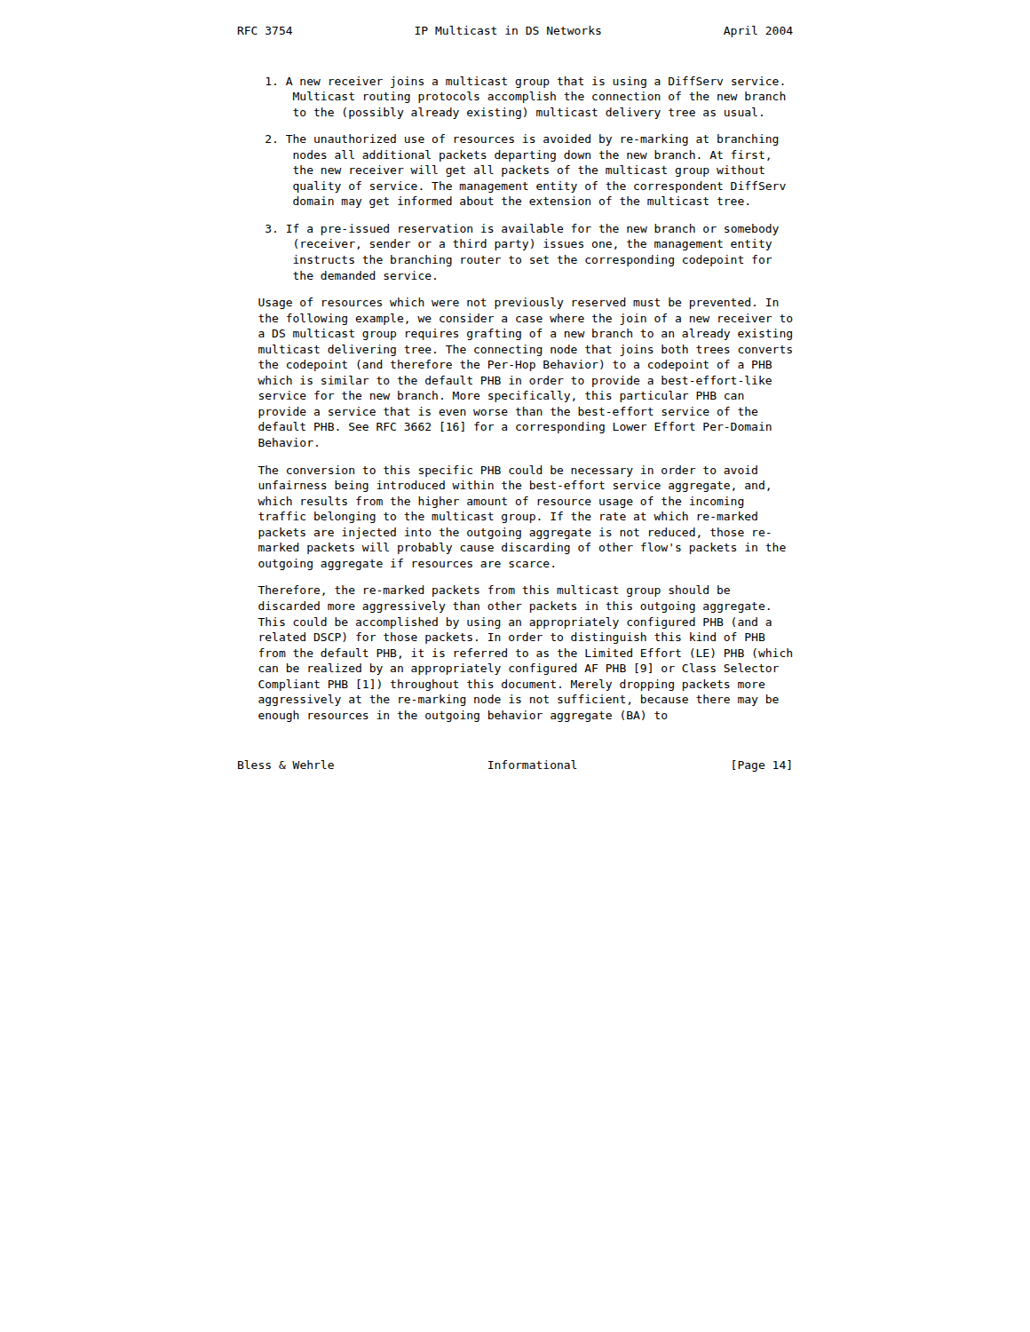RFC 3754 IP Multicast in DS Networks April 2004
A new receiver joins a multicast group that is using a DiffServ service. Multicast routing protocols accomplish the connection of the new branch to the (possibly already existing) multicast delivery tree as usual.
The unauthorized use of resources is avoided by re-marking at branching nodes all additional packets departing down the new branch. At first, the new receiver will get all packets of the multicast group without quality of service. The management entity of the correspondent DiffServ domain may get informed about the extension of the multicast tree.
If a pre-issued reservation is available for the new branch or somebody (receiver, sender or a third party) issues one, the management entity instructs the branching router to set the corresponding codepoint for the demanded service.
Usage of resources which were not previously reserved must be prevented. In the following example, we consider a case where the join of a new receiver to a DS multicast group requires grafting of a new branch to an already existing multicast delivering tree. The connecting node that joins both trees converts the codepoint (and therefore the Per-Hop Behavior) to a codepoint of a PHB which is similar to the default PHB in order to provide a best-effort-like service for the new branch. More specifically, this particular PHB can provide a service that is even worse than the best-effort service of the default PHB. See RFC 3662 [16] for a corresponding Lower Effort Per-Domain Behavior.
The conversion to this specific PHB could be necessary in order to avoid unfairness being introduced within the best-effort service aggregate, and, which results from the higher amount of resource usage of the incoming traffic belonging to the multicast group. If the rate at which re-marked packets are injected into the outgoing aggregate is not reduced, those re-marked packets will probably cause discarding of other flow's packets in the outgoing aggregate if resources are scarce.
Therefore, the re-marked packets from this multicast group should be discarded more aggressively than other packets in this outgoing aggregate. This could be accomplished by using an appropriately configured PHB (and a related DSCP) for those packets. In order to distinguish this kind of PHB from the default PHB, it is referred to as the Limited Effort (LE) PHB (which can be realized by an appropriately configured AF PHB [9] or Class Selector Compliant PHB [1]) throughout this document. Merely dropping packets more aggressively at the re-marking node is not sufficient, because there may be enough resources in the outgoing behavior aggregate (BA) to
Bless & Wehrle Informational [Page 14]